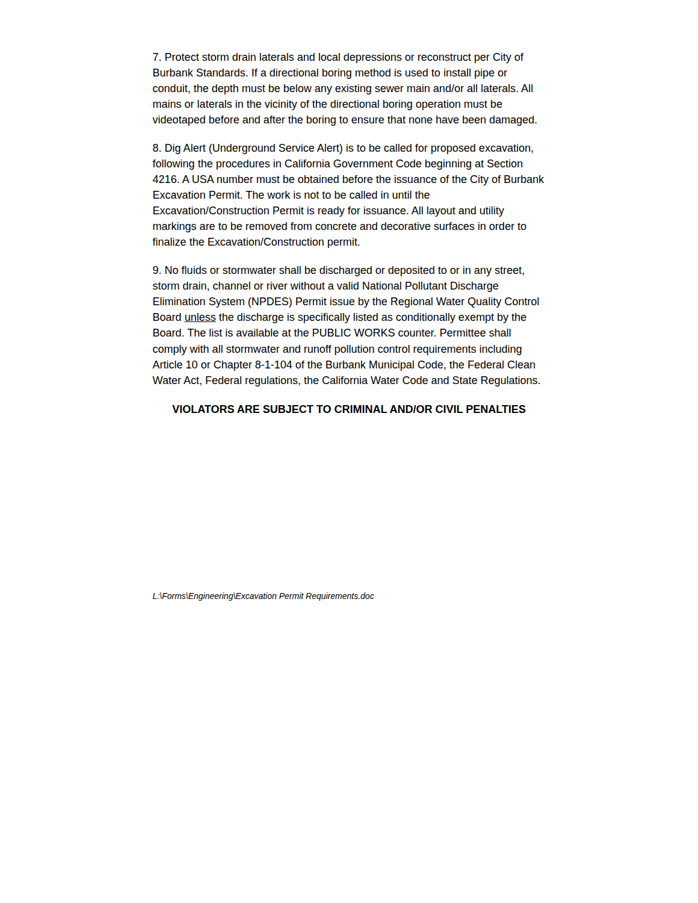7. Protect storm drain laterals and local depressions or reconstruct per City of Burbank Standards. If a directional boring method is used to install pipe or conduit, the depth must be below any existing sewer main and/or all laterals. All mains or laterals in the vicinity of the directional boring operation must be videotaped before and after the boring to ensure that none have been damaged.
8. Dig Alert (Underground Service Alert) is to be called for proposed excavation, following the procedures in California Government Code beginning at Section 4216. A USA number must be obtained before the issuance of the City of Burbank Excavation Permit. The work is not to be called in until the Excavation/Construction Permit is ready for issuance. All layout and utility markings are to be removed from concrete and decorative surfaces in order to finalize the Excavation/Construction permit.
9. No fluids or stormwater shall be discharged or deposited to or in any street, storm drain, channel or river without a valid National Pollutant Discharge Elimination System (NPDES) Permit issue by the Regional Water Quality Control Board unless the discharge is specifically listed as conditionally exempt by the Board. The list is available at the PUBLIC WORKS counter. Permittee shall comply with all stormwater and runoff pollution control requirements including Article 10 or Chapter 8-1-104 of the Burbank Municipal Code, the Federal Clean Water Act, Federal regulations, the California Water Code and State Regulations.
VIOLATORS ARE SUBJECT TO CRIMINAL AND/OR CIVIL PENALTIES
L:\Forms\Engineering\Excavation Permit Requirements.doc